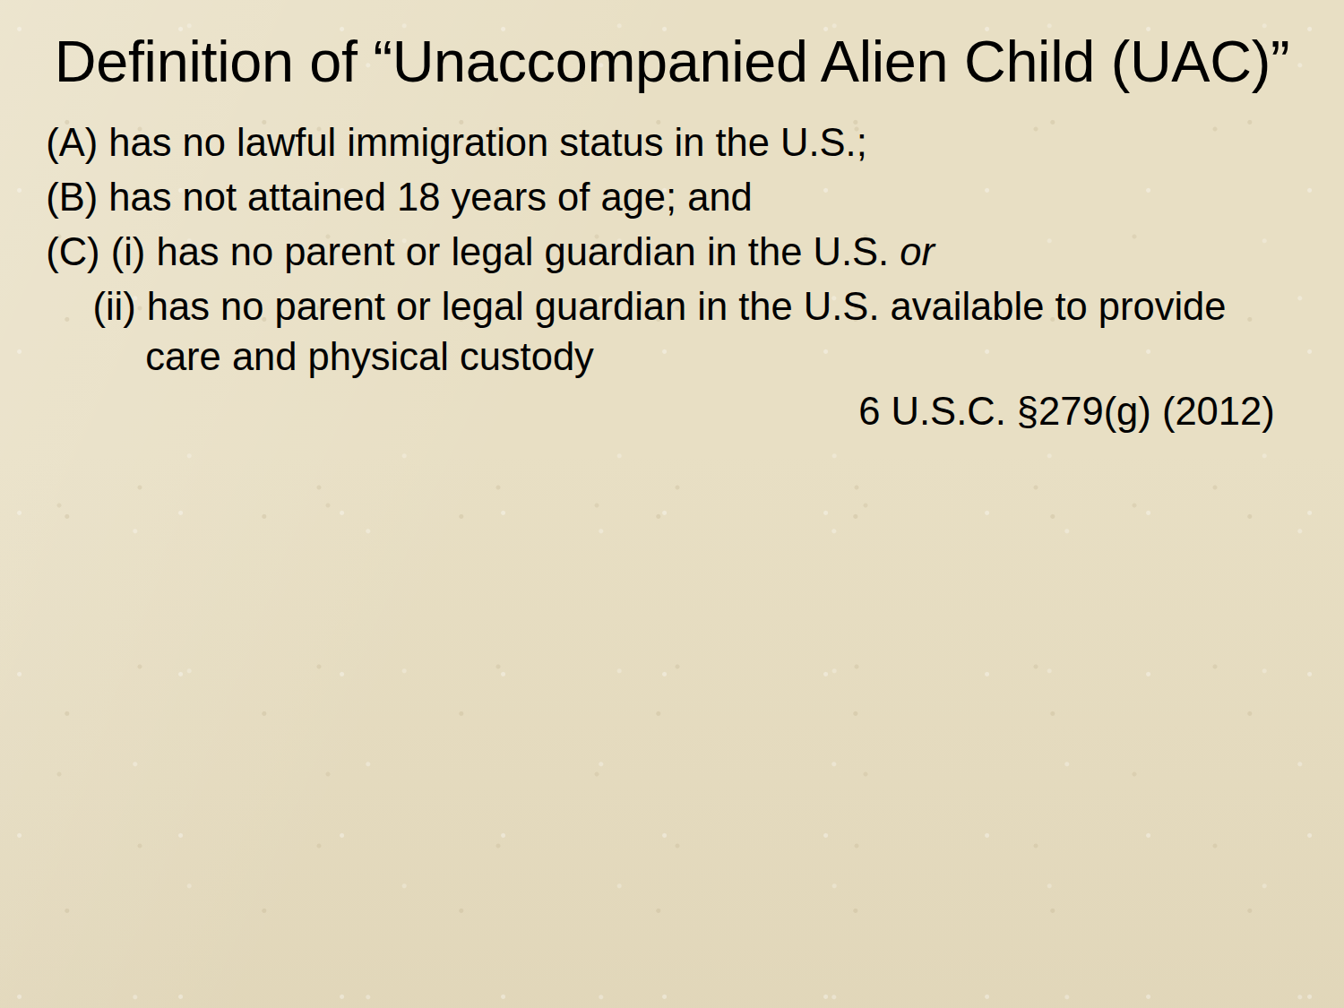Definition of “Unaccompanied Alien Child (UAC)”
(A) has no lawful immigration status in the U.S.;
(B) has not attained 18 years of age; and
(C) (i) has no parent or legal guardian in the U.S. or
(ii) has no parent or legal guardian in the U.S. available to provide care and physical custody
6 U.S.C. §279(g) (2012)